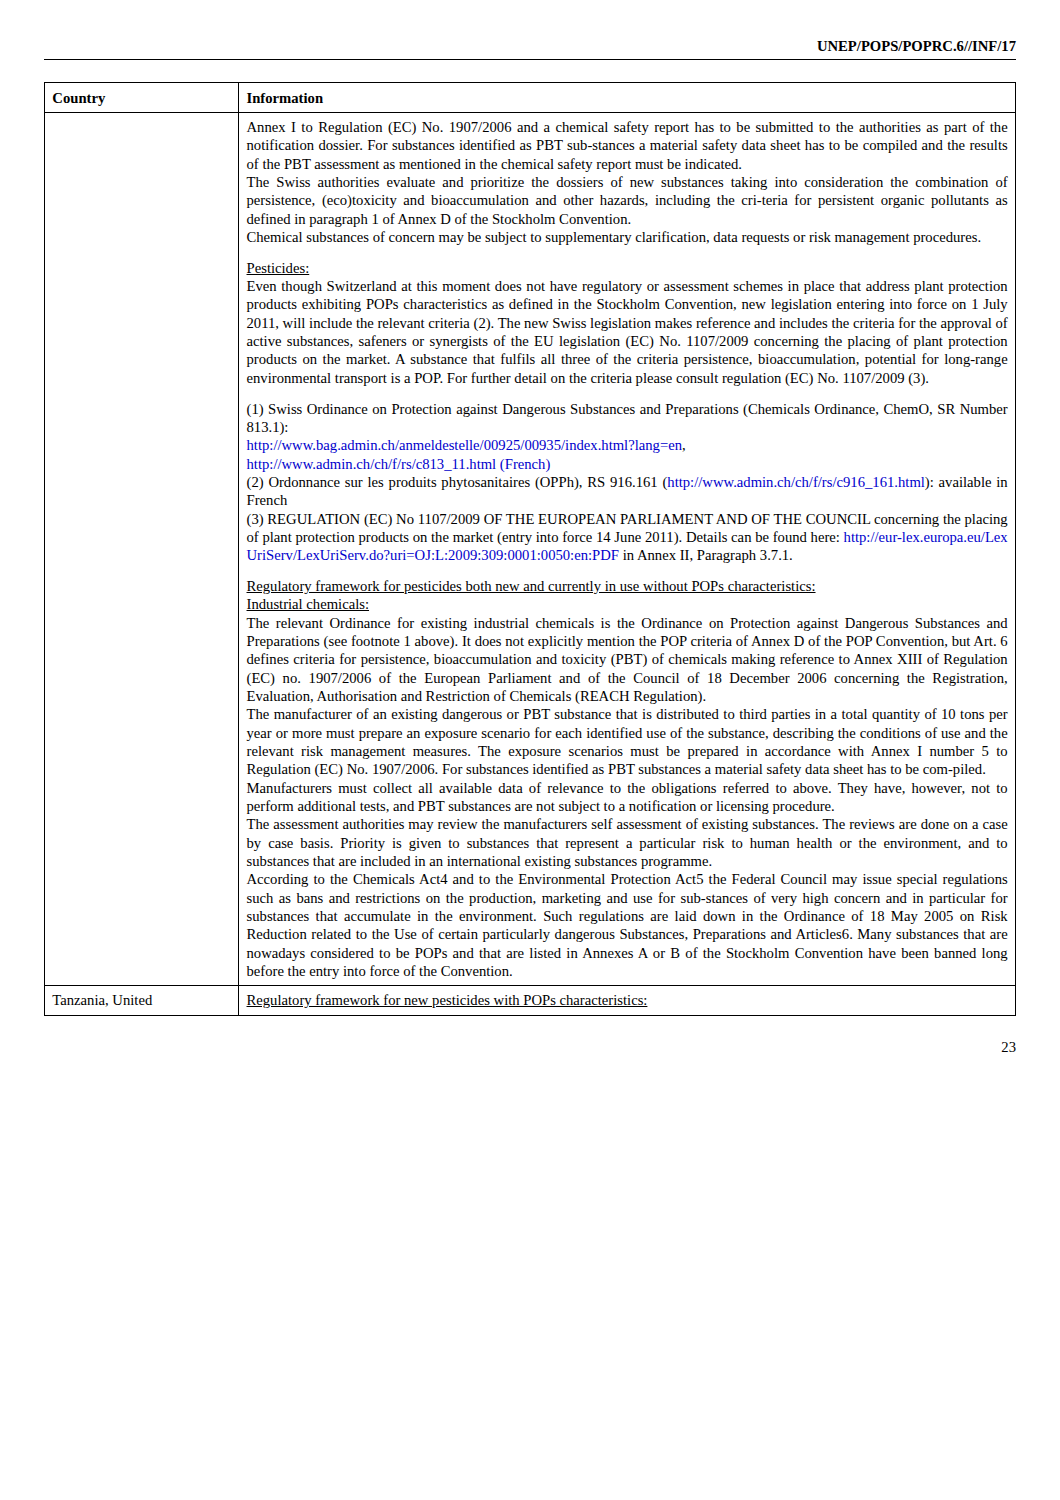UNEP/POPS/POPRC.6//INF/17
| Country | Information |
| --- | --- |
| | Annex I to Regulation (EC) No. 1907/2006 and a chemical safety report has to be submitted to the authorities as part of the notification dossier. For substances identified as PBT sub-stances a material safety data sheet has to be compiled and the results of the PBT assessment as mentioned in the chemical safety report must be indicated. The Swiss authorities evaluate and prioritize the dossiers of new substances taking into consideration the combination of persistence, (eco)toxicity and bioaccumulation and other hazards, including the cri-teria for persistent organic pollutants as defined in paragraph 1 of Annex D of the Stockholm Convention. Chemical substances of concern may be subject to supplementary clarification, data requests or risk management procedures. Pesticides: Even though Switzerland at this moment does not have regulatory or assessment schemes in place that address plant protection products exhibiting POPs characteristics as defined in the Stockholm Convention, new legislation entering into force on 1 July 2011, will include the relevant criteria (2). The new Swiss legislation makes reference and includes the criteria for the approval of active substances, safeners or synergists of the EU legislation (EC) No. 1107/2009 concerning the placing of plant protection products on the market. A substance that fulfils all three of the criteria persistence, bioaccumulation, potential for long-range environmental transport is a POP. For further detail on the criteria please consult regulation (EC) No. 1107/2009 (3). (1) Swiss Ordinance on Protection against Dangerous Substances and Preparations (Chemicals Ordinance, ChemO, SR Number 813.1): http://www.bag.admin.ch/anmeldestelle/00925/00935/index.html?lang=en , http://www.admin.ch/ch/f/rs/c813_11.html (French) (2) Ordonnance sur les produits phytosanitaires (OPPh), RS 916.161 ( http://www.admin.ch/ch/f/rs/c916_161.html ): available in French (3) REGULATION (EC) No 1107/2009 OF THE EUROPEAN PARLIAMENT AND OF THE COUNCIL concerning the placing of plant protection products on the market (entry into force 14 June 2011). Details can be found here: http://eur-lex.europa.eu/LexUriServ/LexUriServ.do?uri=OJ:L:2009:309:0001:0050:en:PDF in Annex II, Paragraph 3.7.1. Regulatory framework for pesticides both new and currently in use without POPs characteristics: Industrial chemicals: The relevant Ordinance for existing industrial chemicals is the Ordinance on Protection against Dangerous Substances and Preparations (see footnote 1 above). It does not explicitly mention the POP criteria of Annex D of the POP Convention, but Art. 6 defines criteria for persistence, bioaccumulation and toxicity (PBT) of chemicals making reference to Annex XIII of Regulation (EC) no. 1907/2006 of the European Parliament and of the Council of 18 December 2006 concerning the Registration, Evaluation, Authorisation and Restriction of Chemicals (REACH Regulation). The manufacturer of an existing dangerous or PBT substance that is distributed to third parties in a total quantity of 10 tons per year or more must prepare an exposure scenario for each identified use of the substance, describing the conditions of use and the relevant risk management measures. The exposure scenarios must be prepared in accordance with Annex I number 5 to Regulation (EC) No. 1907/2006. For substances identified as PBT substances a material safety data sheet has to be com-piled. Manufacturers must collect all available data of relevance to the obligations referred to above. They have, however, not to perform additional tests, and PBT substances are not subject to a notification or licensing procedure. The assessment authorities may review the manufacturers self assessment of existing substances. The reviews are done on a case by case basis. Priority is given to substances that represent a particular risk to human health or the environment, and to substances that are included in an international existing substances programme. According to the Chemicals Act4 and to the Environmental Protection Act5 the Federal Council may issue special regulations such as bans and restrictions on the production, marketing and use for sub-stances of very high concern and in particular for substances that accumulate in the environment. Such regulations are laid down in the Ordinance of 18 May 2005 on Risk Reduction related to the Use of certain particularly dangerous Substances, Preparations and Articles6. Many substances that are nowadays considered to be POPs and that are listed in Annexes A or B of the Stockholm Convention have been banned long before the entry into force of the Convention. |
| Tanzania, United | Regulatory framework for new pesticides with POPs characteristics: |
23